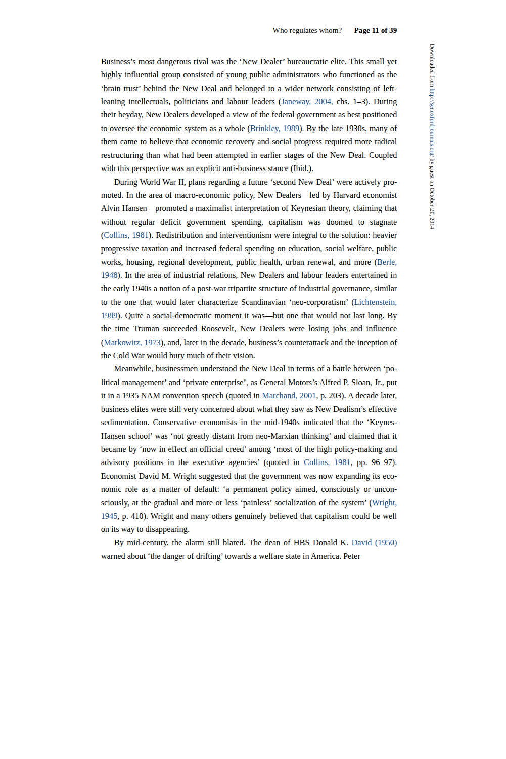Who regulates whom? Page 11 of 39
Downloaded from http://ser.oxfordjournals.org/ by guest on October 20, 2014
Business’s most dangerous rival was the ‘New Dealer’ bureaucratic elite. This small yet highly influential group consisted of young public administrators who functioned as the ‘brain trust’ behind the New Deal and belonged to a wider network consisting of left-leaning intellectuals, politicians and labour leaders (Janeway, 2004, chs. 1–3). During their heyday, New Dealers developed a view of the federal government as best positioned to oversee the economic system as a whole (Brinkley, 1989). By the late 1930s, many of them came to believe that economic recovery and social progress required more radical restructuring than what had been attempted in earlier stages of the New Deal. Coupled with this perspective was an explicit anti-business stance (Ibid.).
During World War II, plans regarding a future ‘second New Deal’ were actively promoted. In the area of macro-economic policy, New Dealers—led by Harvard economist Alvin Hansen—promoted a maximalist interpretation of Keynesian theory, claiming that without regular deficit government spending, capitalism was doomed to stagnate (Collins, 1981). Redistribution and interventionism were integral to the solution: heavier progressive taxation and increased federal spending on education, social welfare, public works, housing, regional development, public health, urban renewal, and more (Berle, 1948). In the area of industrial relations, New Dealers and labour leaders entertained in the early 1940s a notion of a post-war tripartite structure of industrial governance, similar to the one that would later characterize Scandinavian ‘neo-corporatism’ (Lichtenstein, 1989). Quite a social-democratic moment it was—but one that would not last long. By the time Truman succeeded Roosevelt, New Dealers were losing jobs and influence (Markowitz, 1973), and, later in the decade, business’s counterattack and the inception of the Cold War would bury much of their vision.
Meanwhile, businessmen understood the New Deal in terms of a battle between ‘political management’ and ‘private enterprise’, as General Motors’s Alfred P. Sloan, Jr., put it in a 1935 NAM convention speech (quoted in Marchand, 2001, p. 203). A decade later, business elites were still very concerned about what they saw as New Dealism’s effective sedimentation. Conservative economists in the mid-1940s indicated that the ‘Keynes-Hansen school’ was ‘not greatly distant from neo-Marxian thinking’ and claimed that it became by ‘now in effect an official creed’ among ‘most of the high policy-making and advisory positions in the executive agencies’ (quoted in Collins, 1981, pp. 96–97). Economist David M. Wright suggested that the government was now expanding its economic role as a matter of default: ‘a permanent policy aimed, consciously or unconsciously, at the gradual and more or less ‘painless’ socialization of the system’ (Wright, 1945, p. 410). Wright and many others genuinely believed that capitalism could be well on its way to disappearing.
By mid-century, the alarm still blared. The dean of HBS Donald K. David (1950) warned about ‘the danger of drifting’ towards a welfare state in America. Peter